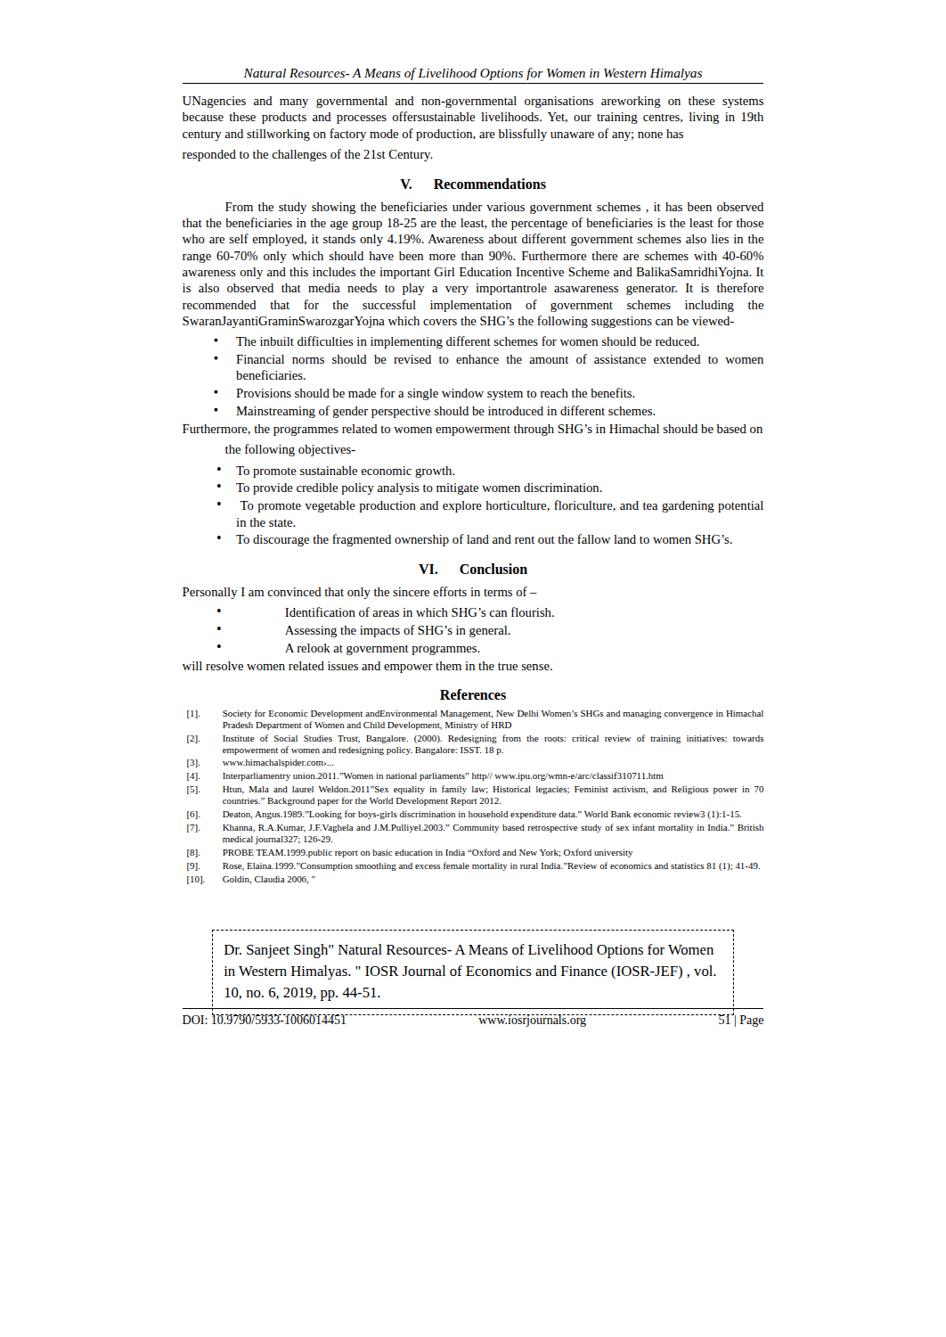Natural Resources- A Means of Livelihood Options for Women in Western Himalyas
UNagencies and many governmental and non-governmental organisations areworking on these systems because these products and processes offersustainable livelihoods. Yet, our training centres, living in 19th century and stillworking on factory mode of production, are blissfully unaware of any; none has
responded to the challenges of the 21st Century.
V. Recommendations
From the study showing the beneficiaries under various government schemes , it has been observed that the beneficiaries in the age group 18-25 are the least, the percentage of beneficiaries is the least for those who are self employed, it stands only 4.19%. Awareness about different government schemes also lies in the range 60-70% only which should have been more than 90%. Furthermore there are schemes with 40-60% awareness only and this includes the important Girl Education Incentive Scheme and BalikaSamridhiYojna. It is also observed that media needs to play a very importantrole asawareness generator. It is therefore recommended that for the successful implementation of government schemes including the SwaranJayantiGraminSwarozgarYojna which covers the SHG’s the following suggestions can be viewed-
The inbuilt difficulties in implementing different schemes for women should be reduced.
Financial norms should be revised to enhance the amount of assistance extended to women beneficiaries.
Provisions should be made for a single window system to reach the benefits.
Mainstreaming of gender perspective should be introduced in different schemes.
Furthermore, the programmes related to women empowerment through SHG’s in Himachal should be based on
the following objectives-
To promote sustainable economic growth.
To provide credible policy analysis to mitigate women discrimination.
To promote vegetable production and explore horticulture, floriculture, and tea gardening potential in the state.
To discourage the fragmented ownership of land and rent out the fallow land to women SHG’s.
VI. Conclusion
Personally I am convinced that only the sincere efforts in terms of –
Identification of areas in which SHG’s can flourish.
Assessing the impacts of SHG’s in general.
A relook at government programmes.
will resolve women related issues and empower them in the true sense.
References
| [1]. | Society for Economic Development andEnvironmental Management, New Delhi Women’s SHGs and managing convergence in Himachal Pradesh Department of Women and Child Development, Ministry of HRD |
| [2]. | Institute of Social Studies Trust, Bangalore. (2000). Redesigning from the roots: critical review of training initiatives: towards empowerment of women and redesigning policy. Bangalore: ISST. 18 p. |
| [3]. | www.himachalspider.com›... |
| [4]. | Interparliamentry union.2011.”Women in national parliaments” http// www.ipu.org/wmn-e/arc/classif310711.htm |
| [5]. | Htun, Mala and laurel Weldon.2011”Sex equality in family law; Historical legacies; Feminist activism, and Religious power in 70 countries.” Background paper for the World Development Report 2012. |
| [6]. | Deaton, Angus.1989.”Looking for boys-girls discrimination in household expenditure data.” World Bank economic review3 (1):1-15. |
| [7]. | Khanna, R.A.Kumar, J.F.Vaghela and J.M.Pulliyel.2003.” Community based retrospective study of sex infant mortality in India.” British medical journal327; 126-29. |
| [8]. | PROBE TEAM.1999.public report on basic education in India “Oxford and New York; Oxford university |
| [9]. | Rose, Elaina.1999.”Consumption smoothing and excess female mortality in rural India.”Review of economics and statistics 81 (1); 41-49. |
| [10]. | Goldin, Claudia 2006, " |
Dr. Sanjeet Singh" Natural Resources- A Means of Livelihood Options for Women in Western Himalyas. " IOSR Journal of Economics and Finance (IOSR-JEF) , vol. 10, no. 6, 2019, pp. 44-51.
DOI: 10.9790/5933-1006014451
www.iosrjournals.org
51 | Page